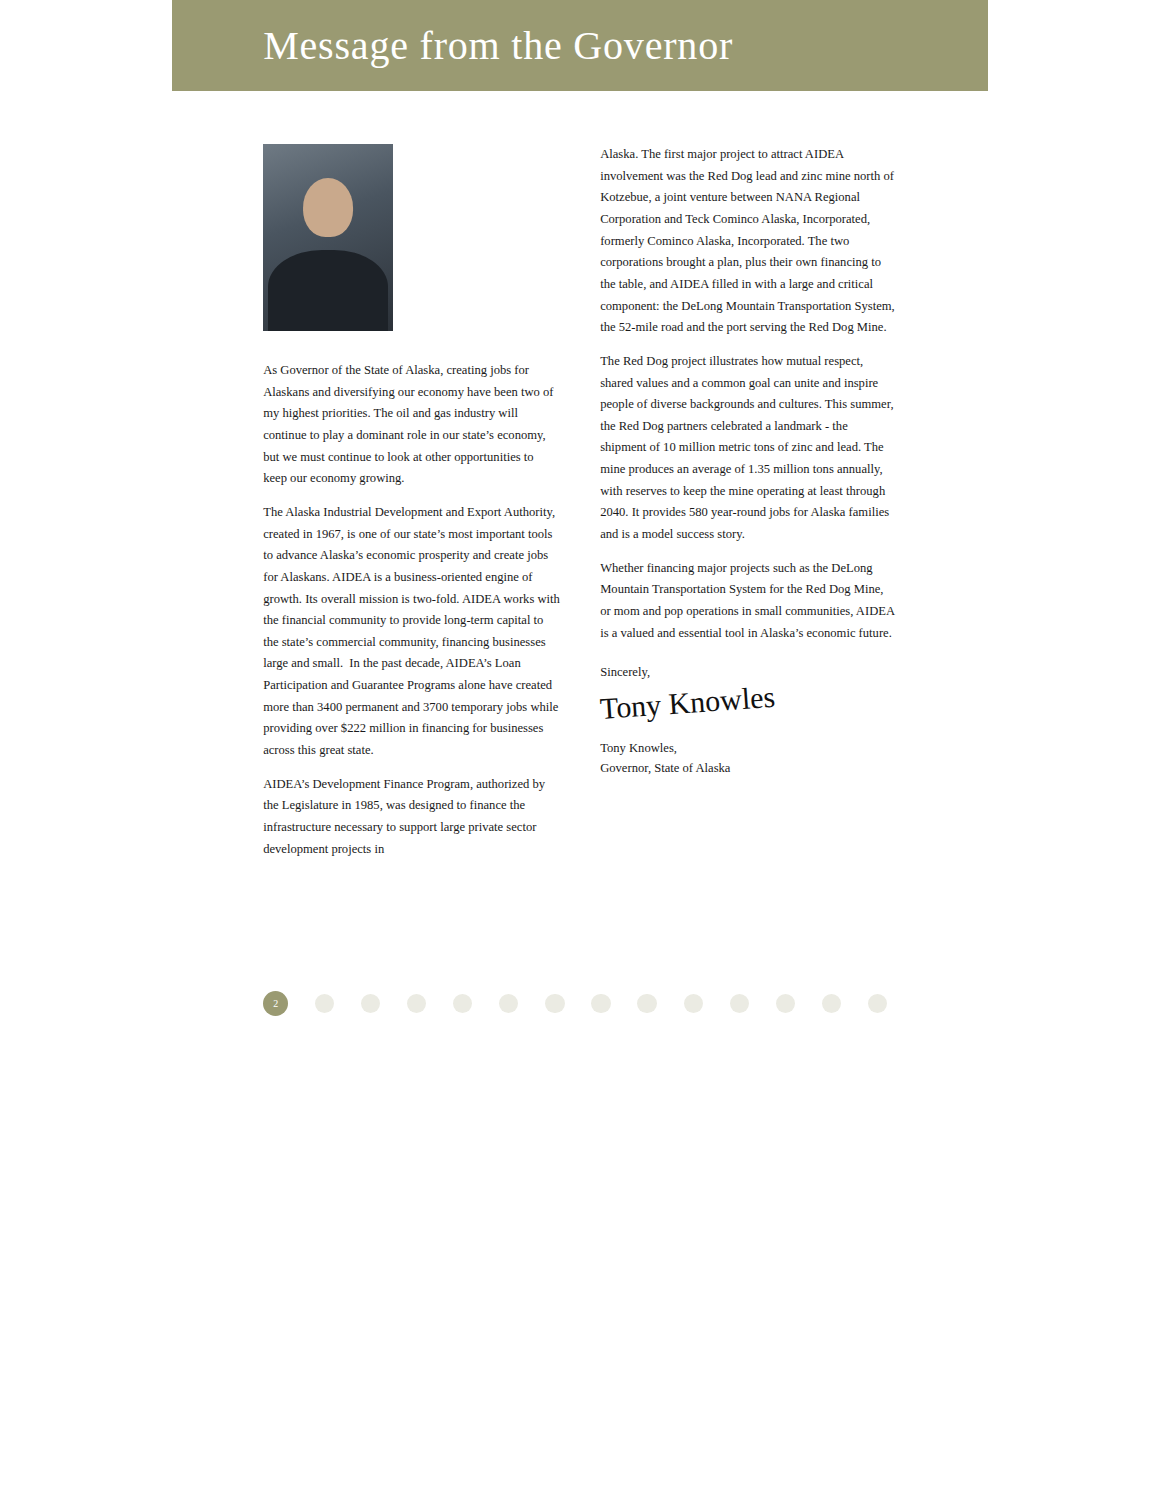Message from the Governor
As Governor of the State of Alaska, creating jobs for Alaskans and diversifying our economy have been two of my highest priorities. The oil and gas industry will continue to play a dominant role in our state’s economy, but we must continue to look at other opportunities to keep our economy growing.
The Alaska Industrial Development and Export Authority, created in 1967, is one of our state’s most important tools to advance Alaska’s economic prosperity and create jobs for Alaskans. AIDEA is a business-oriented engine of growth. Its overall mission is two-fold. AIDEA works with the financial community to provide long-term capital to the state’s commercial community, financing businesses large and small. In the past decade, AIDEA’s Loan Participation and Guarantee Programs alone have created more than 3400 permanent and 3700 temporary jobs while providing over $222 million in financing for businesses across this great state.
AIDEA’s Development Finance Program, authorized by the Legislature in 1985, was designed to finance the infrastructure necessary to support large private sector development projects in
Alaska. The first major project to attract AIDEA involvement was the Red Dog lead and zinc mine north of Kotzebue, a joint venture between NANA Regional Corporation and Teck Cominco Alaska, Incorporated, formerly Cominco Alaska, Incorporated. The two corporations brought a plan, plus their own financing to the table, and AIDEA filled in with a large and critical component: the DeLong Mountain Transportation System, the 52-mile road and the port serving the Red Dog Mine.
The Red Dog project illustrates how mutual respect, shared values and a common goal can unite and inspire people of diverse backgrounds and cultures. This summer, the Red Dog partners celebrated a landmark - the shipment of 10 million metric tons of zinc and lead. The mine produces an average of 1.35 million tons annually, with reserves to keep the mine operating at least through 2040. It provides 580 year-round jobs for Alaska families and is a model success story.
Whether financing major projects such as the DeLong Mountain Transportation System for the Red Dog Mine, or mom and pop operations in small communities, AIDEA is a valued and essential tool in Alaska’s economic future.
Sincerely,
Tony Knowles
Tony Knowles,
Governor, State of Alaska
2